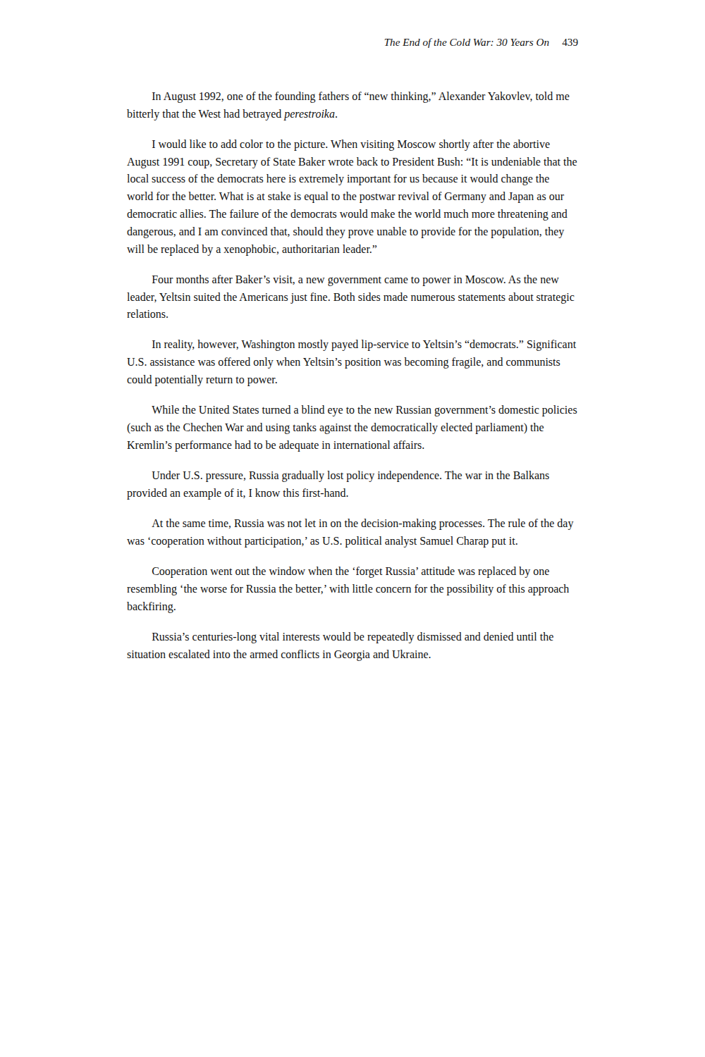The End of the Cold War: 30 Years On 439
In August 1992, one of the founding fathers of “new thinking,” Alexander Yakovlev, told me bitterly that the West had betrayed perestroika.
I would like to add color to the picture. When visiting Moscow shortly after the abortive August 1991 coup, Secretary of State Baker wrote back to President Bush: “It is undeniable that the local success of the democrats here is extremely important for us because it would change the world for the better. What is at stake is equal to the postwar revival of Germany and Japan as our democratic allies. The failure of the democrats would make the world much more threatening and dangerous, and I am convinced that, should they prove unable to provide for the population, they will be replaced by a xenophobic, authoritarian leader.”
Four months after Baker’s visit, a new government came to power in Moscow. As the new leader, Yeltsin suited the Americans just fine. Both sides made numerous statements about strategic relations.
In reality, however, Washington mostly payed lip-service to Yeltsin’s “democrats.” Significant U.S. assistance was offered only when Yeltsin’s position was becoming fragile, and communists could potentially return to power.
While the United States turned a blind eye to the new Russian government’s domestic policies (such as the Chechen War and using tanks against the democratically elected parliament) the Kremlin’s performance had to be adequate in international affairs.
Under U.S. pressure, Russia gradually lost policy independence. The war in the Balkans provided an example of it, I know this first-hand.
At the same time, Russia was not let in on the decision-making processes. The rule of the day was ‘cooperation without participation,’ as U.S. political analyst Samuel Charap put it.
Cooperation went out the window when the ‘forget Russia’ attitude was replaced by one resembling ‘the worse for Russia the better,’ with little concern for the possibility of this approach backfiring.
Russia’s centuries-long vital interests would be repeatedly dismissed and denied until the situation escalated into the armed conflicts in Georgia and Ukraine.